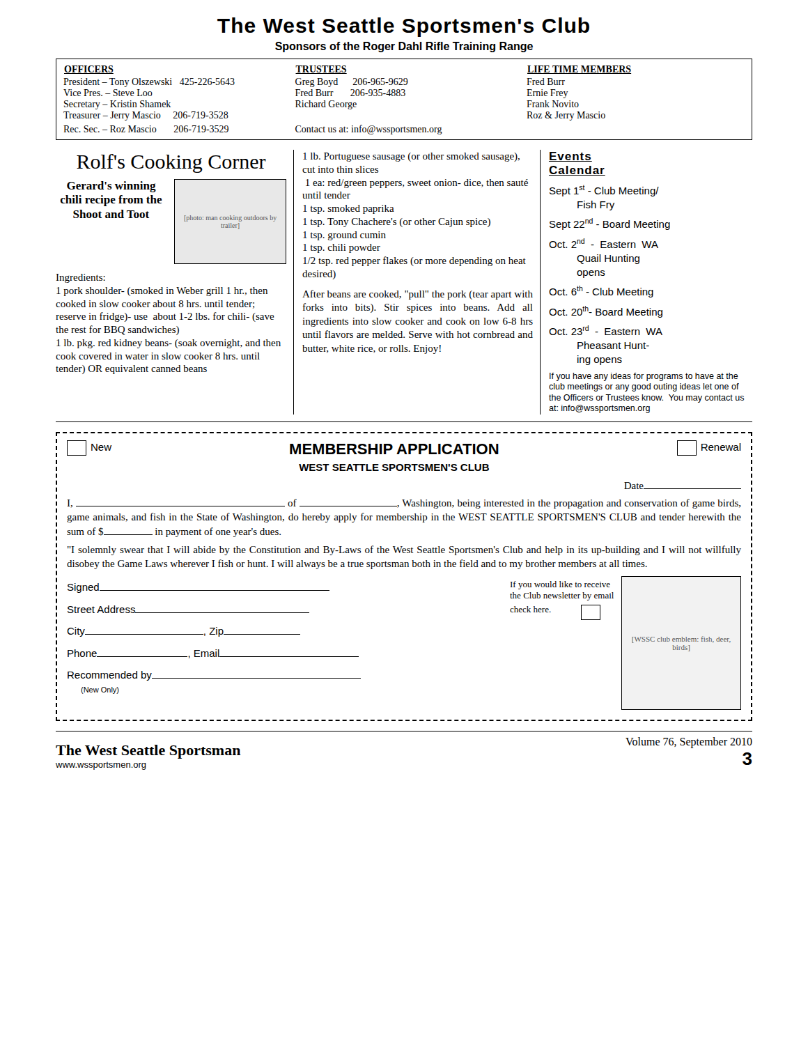The West Seattle Sportsmen's Club
Sponsors of the Roger Dahl Rifle Training Range
| OFFICERS | TRUSTEES | LIFE TIME MEMBERS |
| --- | --- | --- |
| President – Tony Olszewski 425-226-5643 | Greg Boyd 206-965-9629 | Fred Burr |
| Vice Pres. – Steve Loo | Fred Burr 206-935-4883 | Ernie Frey |
| Secretary – Kristin Shamek | Richard George | Frank Novito |
| Treasurer – Jerry Mascio 206-719-3528 | | Roz & Jerry Mascio |
| Rec. Sec. – Roz Mascio 206-719-3529 | Contact us at: info@wssportsmen.org |
Rolf's Cooking Corner
Gerard's winning chili recipe from the Shoot and Toot
[photo: man cooking outdoors by trailer]
Ingredients:
1 pork shoulder- (smoked in Weber grill 1 hr., then cooked in slow cooker about 8 hrs. until tender; reserve in fridge)- use about 1-2 lbs. for chili- (save the rest for BBQ sandwiches)
1 lb. pkg. red kidney beans- (soak overnight, and then cook covered in water in slow cooker 8 hrs. until tender) OR equivalent canned beans
1 lb. Portuguese sausage (or other smoked sausage), cut into thin slices
1 ea: red/green peppers, sweet onion- dice, then sauté until tender
1 tsp. smoked paprika
1 tsp. Tony Chachere's (or other Cajun spice)
1 tsp. ground cumin
1 tsp. chili powder
1/2 tsp. red pepper flakes (or more depending on heat desired)
After beans are cooked, "pull" the pork (tear apart with forks into bits). Stir spices into beans. Add all ingredients into slow cooker and cook on low 6-8 hrs until flavors are melded. Serve with hot cornbread and butter, white rice, or rolls. Enjoy!
Events
Calendar
Sept 1st - Club Meeting/Fish Fry
Sept 22nd - Board Meeting
Oct. 2nd - Eastern WAQuail Hunting opens
Oct. 6th - Club Meeting
Oct. 20th- Board Meeting
Oct. 23rd - Eastern WAPheasant Hunt-ing opens
If you have any ideas for programs to have at the club meetings or any good outing ideas let one of the Officers or Trustees know. You may contact us at: info@wssportsmen.org
New
MEMBERSHIP APPLICATION
WEST SEATTLE SPORTSMEN'S CLUB
Renewal
Date
I, of , Washington, being interested in the propagation and conservation of game birds, game animals, and fish in the State of Washington, do hereby apply for membership in the WEST SEATTLE SPORTSMEN'S CLUB and tender herewith the sum of $ in payment of one year's dues.
"I solemnly swear that I will abide by the Constitution and By-Laws of the West Seattle Sportsmen's Club and help in its up-building and I will not willfully disobey the Game Laws wherever I fish or hunt. I will always be a true sportsman both in the field and to my brother members at all times.
Signed
Street Address
City , Zip
Phone , Email
Recommended by (New Only)
If you would like to receive the Club newsletter by email check here.
[WSSC club emblem: fish, deer, birds]
The West Seattle Sportsman
www.wssportsmen.org
Volume 76, September 2010
3